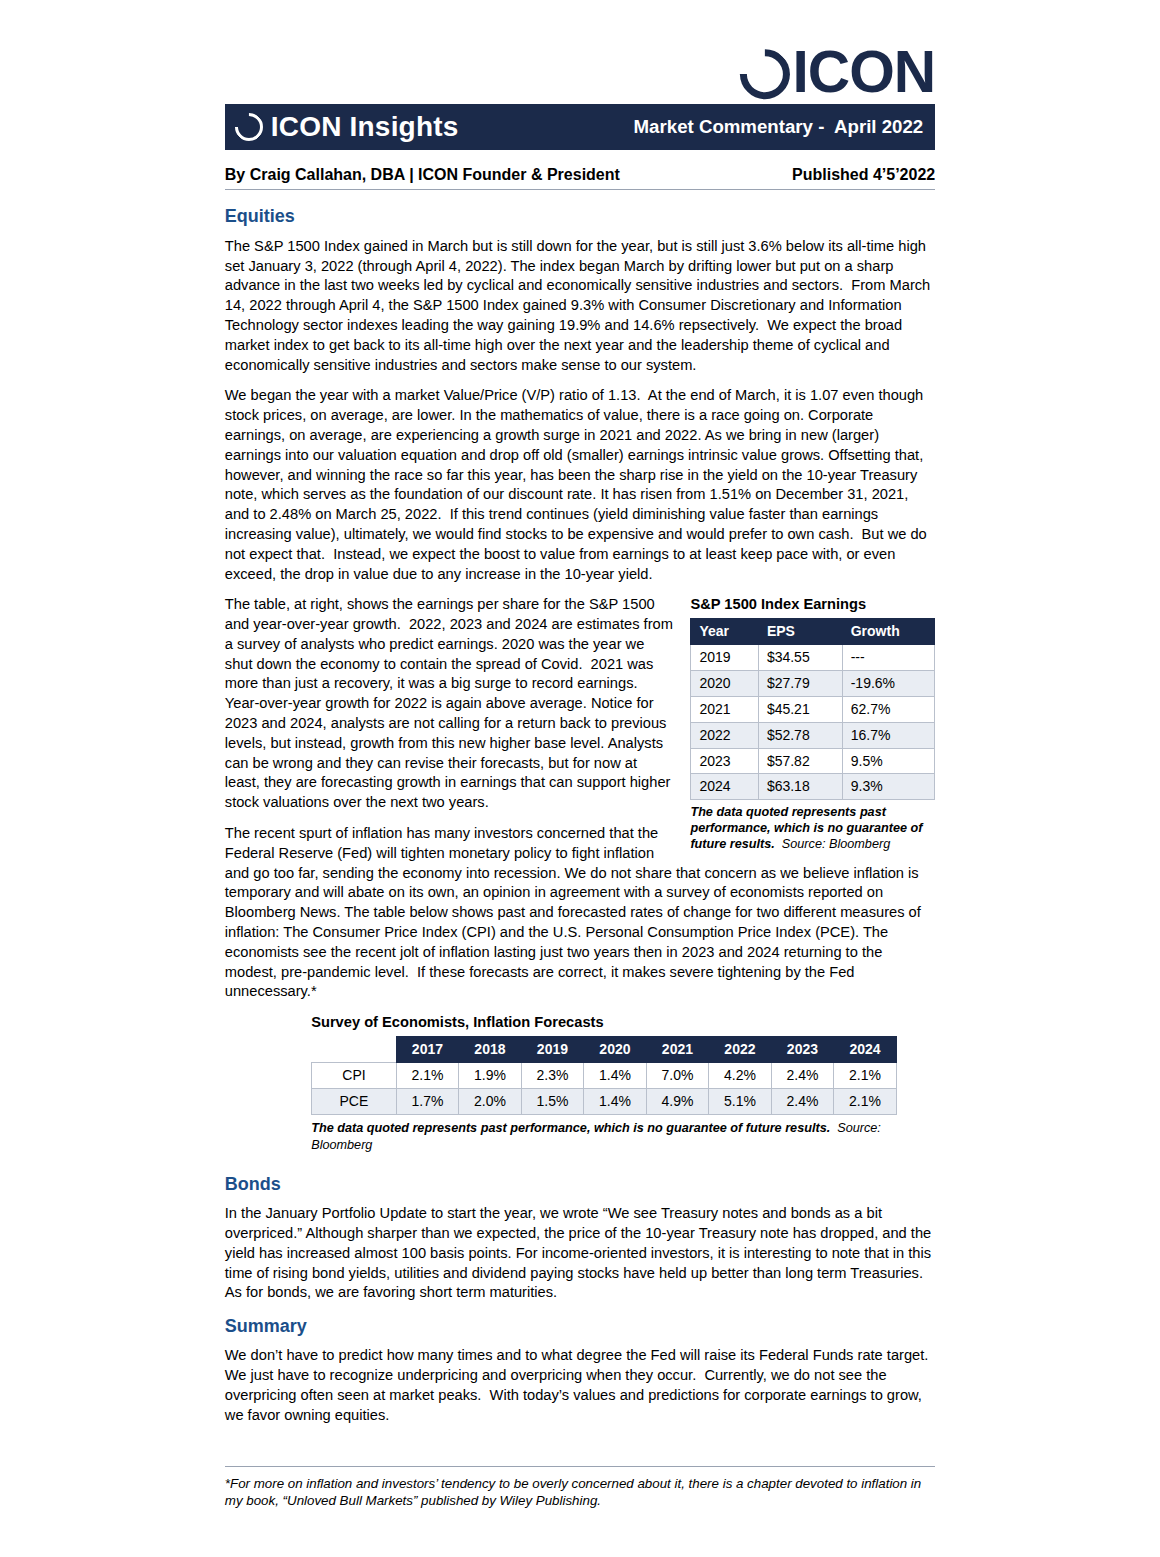ICON
ICON Insights
Market Commentary - April 2022
By Craig Callahan, DBA | ICON Founder & President Published 4’5’2022
Equities
The S&P 1500 Index gained in March but is still down for the year, but is still just 3.6% below its all-time high set January 3, 2022 (through April 4, 2022). The index began March by drifting lower but put on a sharp advance in the last two weeks led by cyclical and economically sensitive industries and sectors. From March 14, 2022 through April 4, the S&P 1500 Index gained 9.3% with Consumer Discretionary and Information Technology sector indexes leading the way gaining 19.9% and 14.6% repsectively. We expect the broad market index to get back to its all-time high over the next year and the leadership theme of cyclical and economically sensitive industries and sectors make sense to our system.
We began the year with a market Value/Price (V/P) ratio of 1.13. At the end of March, it is 1.07 even though stock prices, on average, are lower. In the mathematics of value, there is a race going on. Corporate earnings, on average, are experiencing a growth surge in 2021 and 2022. As we bring in new (larger) earnings into our valuation equation and drop off old (smaller) earnings intrinsic value grows. Offsetting that, however, and winning the race so far this year, has been the sharp rise in the yield on the 10-year Treasury note, which serves as the foundation of our discount rate. It has risen from 1.51% on December 31, 2021, and to 2.48% on March 25, 2022. If this trend continues (yield diminishing value faster than earnings increasing value), ultimately, we would find stocks to be expensive and would prefer to own cash. But we do not expect that. Instead, we expect the boost to value from earnings to at least keep pace with, or even exceed, the drop in value due to any increase in the 10-year yield.
S&P 1500 Index Earnings
| Year | EPS | Growth |
| --- | --- | --- |
| 2019 | $34.55 | --- |
| 2020 | $27.79 | -19.6% |
| 2021 | $45.21 | 62.7% |
| 2022 | $52.78 | 16.7% |
| 2023 | $57.82 | 9.5% |
| 2024 | $63.18 | 9.3% |
The data quoted represents past performance, which is no guarantee of future results. Source: Bloomberg
The table, at right, shows the earnings per share for the S&P 1500 and year-over-year growth. 2022, 2023 and 2024 are estimates from a survey of analysts who predict earnings. 2020 was the year we shut down the economy to contain the spread of Covid. 2021 was more than just a recovery, it was a big surge to record earnings. Year-over-year growth for 2022 is again above average. Notice for 2023 and 2024, analysts are not calling for a return back to previous levels, but instead, growth from this new higher base level. Analysts can be wrong and they can revise their forecasts, but for now at least, they are forecasting growth in earnings that can support higher stock valuations over the next two years.
The recent spurt of inflation has many investors concerned that the Federal Reserve (Fed) will tighten monetary policy to fight inflation and go too far, sending the economy into recession. We do not share that concern as we believe inflation is temporary and will abate on its own, an opinion in agreement with a survey of economists reported on Bloomberg News. The table below shows past and forecasted rates of change for two different measures of inflation: The Consumer Price Index (CPI) and the U.S. Personal Consumption Price Index (PCE). The economists see the recent jolt of inflation lasting just two years then in 2023 and 2024 returning to the modest, pre-pandemic level. If these forecasts are correct, it makes severe tightening by the Fed unnecessary.*
Survey of Economists, Inflation Forecasts
| | 2017 | 2018 | 2019 | 2020 | 2021 | 2022 | 2023 | 2024 |
| --- | --- | --- | --- | --- | --- | --- | --- | --- |
| CPI | 2.1% | 1.9% | 2.3% | 1.4% | 7.0% | 4.2% | 2.4% | 2.1% |
| PCE | 1.7% | 2.0% | 1.5% | 1.4% | 4.9% | 5.1% | 2.4% | 2.1% |
The data quoted represents past performance, which is no guarantee of future results. Source: Bloomberg
Bonds
In the January Portfolio Update to start the year, we wrote “We see Treasury notes and bonds as a bit overpriced.” Although sharper than we expected, the price of the 10-year Treasury note has dropped, and the yield has increased almost 100 basis points. For income-oriented investors, it is interesting to note that in this time of rising bond yields, utilities and dividend paying stocks have held up better than long term Treasuries. As for bonds, we are favoring short term maturities.
Summary
We don’t have to predict how many times and to what degree the Fed will raise its Federal Funds rate target. We just have to recognize underpricing and overpricing when they occur. Currently, we do not see the overpricing often seen at market peaks. With today’s values and predictions for corporate earnings to grow, we favor owning equities.
*For more on inflation and investors’ tendency to be overly concerned about it, there is a chapter devoted to inflation in my book, “Unloved Bull Markets” published by Wiley Publishing.